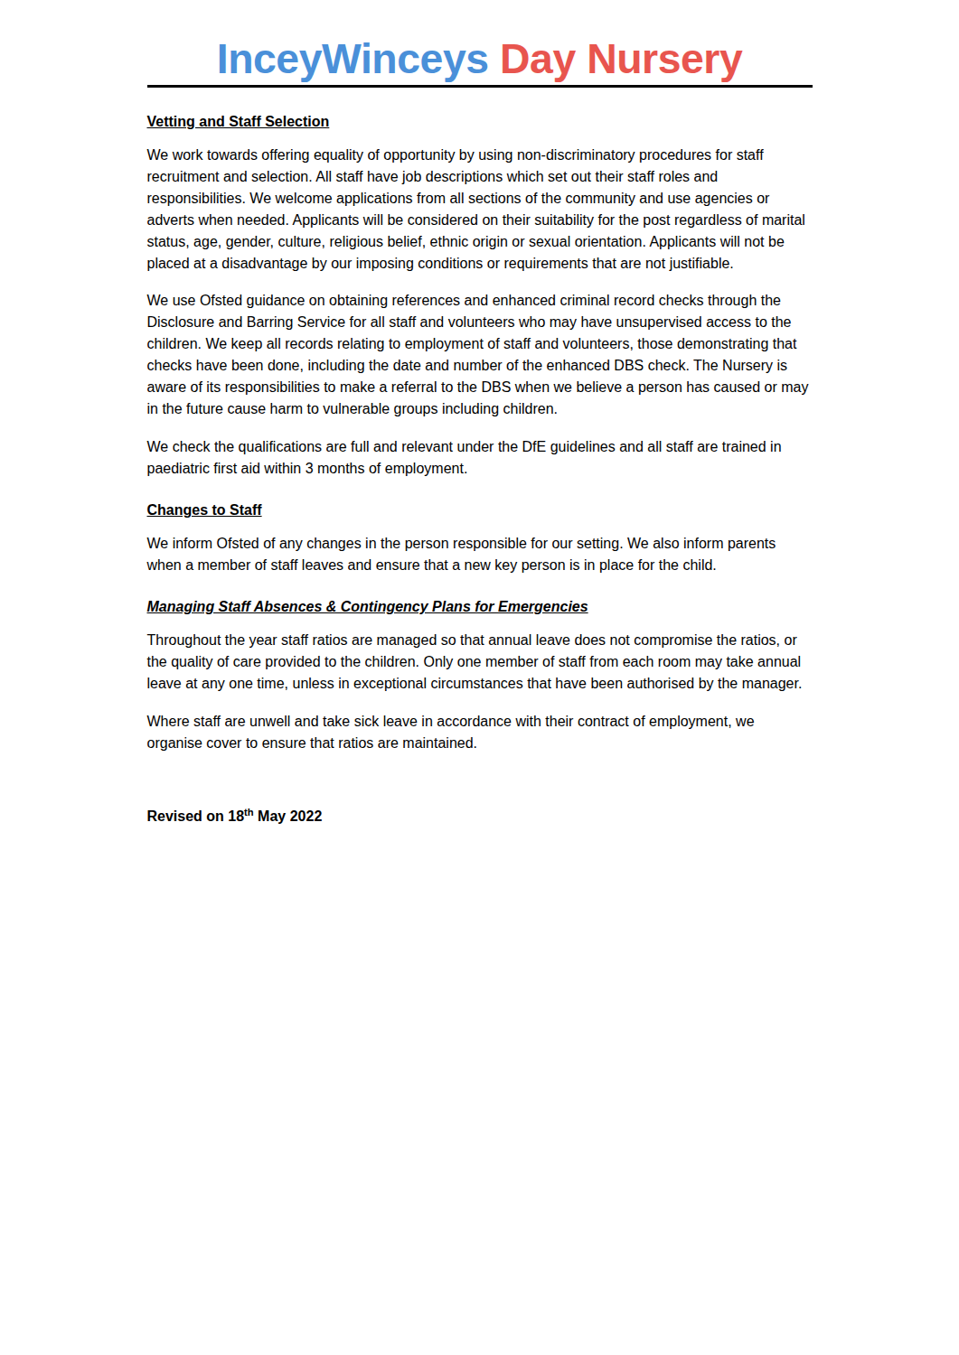InceyWinceys Day Nursery
Vetting and Staff Selection
We work towards offering equality of opportunity by using non-discriminatory procedures for staff recruitment and selection. All staff have job descriptions which set out their staff roles and responsibilities. We welcome applications from all sections of the community and use agencies or adverts when needed. Applicants will be considered on their suitability for the post regardless of marital status, age, gender, culture, religious belief, ethnic origin or sexual orientation. Applicants will not be placed at a disadvantage by our imposing conditions or requirements that are not justifiable.
We use Ofsted guidance on obtaining references and enhanced criminal record checks through the Disclosure and Barring Service for all staff and volunteers who may have unsupervised access to the children. We keep all records relating to employment of staff and volunteers, those demonstrating that checks have been done, including the date and number of the enhanced DBS check. The Nursery is aware of its responsibilities to make a referral to the DBS when we believe a person has caused or may in the future cause harm to vulnerable groups including children.
We check the qualifications are full and relevant under the DfE guidelines and all staff are trained in paediatric first aid within 3 months of employment.
Changes to Staff
We inform Ofsted of any changes in the person responsible for our setting. We also inform parents when a member of staff leaves and ensure that a new key person is in place for the child.
Managing Staff Absences & Contingency Plans for Emergencies
Throughout the year staff ratios are managed so that annual leave does not compromise the ratios, or the quality of care provided to the children. Only one member of staff from each room may take annual leave at any one time, unless in exceptional circumstances that have been authorised by the manager.
Where staff are unwell and take sick leave in accordance with their contract of employment, we organise cover to ensure that ratios are maintained.
Revised on 18th May 2022